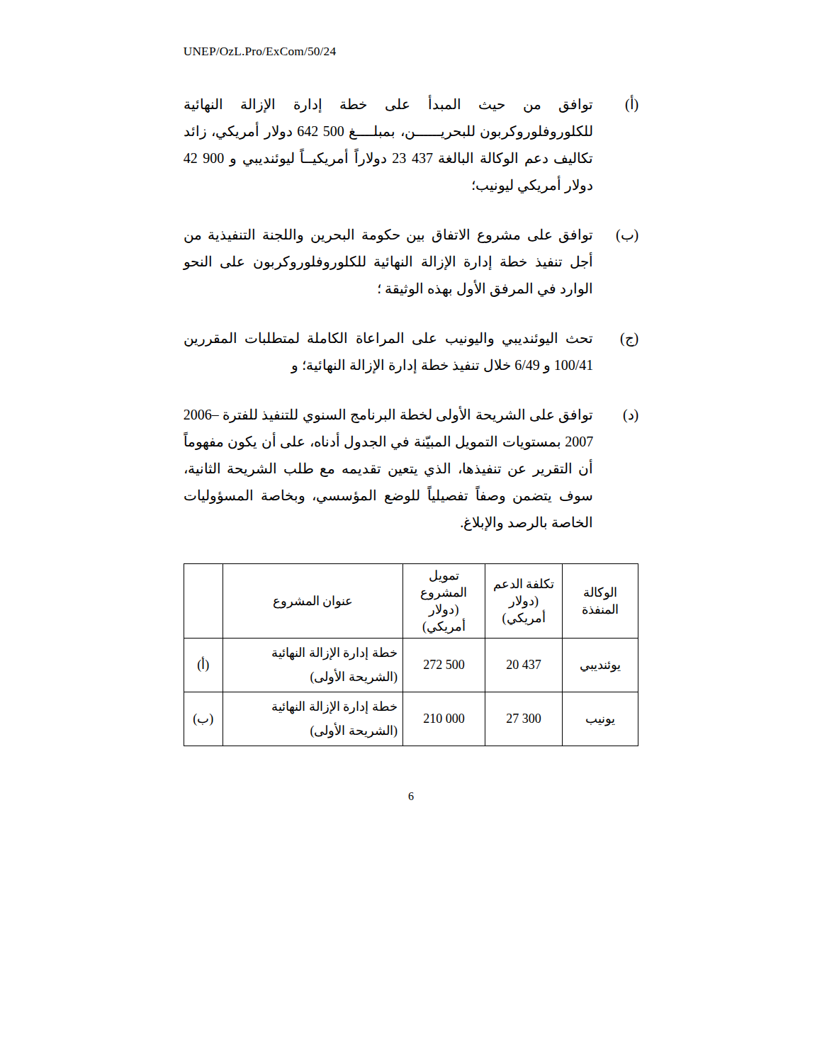UNEP/OzL.Pro/ExCom/50/24
(أ)
توافق من حيث المبدأ على خطة إدارة الإزالة النهائية للكلوروفلوروكربون للبحريــــــن، بمبلــــغ 642 500 دولار أمريكي، زائد تكاليف دعم الوكالة البالغة 23 437 دولاراً أمريكيــاً ليوئنديبي و 42 900 دولار أمريكي ليونيب؛
(ب)
توافق على مشروع الاتفاق بين حكومة البحرين واللجنة التنفيذية من أجل تنفيذ خطة إدارة الإزالة النهائية للكلوروفلوروكربون على النحو الوارد في المرفق الأول بهذه الوثيقة ؛
(ج)
تحث اليوئنديبي واليونيب على المراعاة الكاملة لمتطلبات المقررين 100/41 و 6/49 خلال تنفيذ خطة إدارة الإزالة النهائية؛ و
(د)
توافق على الشريحة الأولى لخطة البرنامج السنوي للتنفيذ للفترة 2006–2007 بمستويات التمويل المبيّنة في الجدول أدناه، على أن يكون مفهوماً أن التقرير عن تنفيذها، الذي يتعين تقديمه مع طلب الشريحة الثانية، سوف يتضمن وصفاً تفصيلياً للوضع المؤسسي، وبخاصة المسؤوليات الخاصة بالرصد والإبلاغ.
| الوكالة المنفذة | تكلفة الدعم (دولار أمريكي) | تمويل المشروع (دولار أمريكي) | عنوان المشروع | |
| --- | --- | --- | --- | --- |
| يوئنديبي | 20 437 | 272 500 | خطة إدارة الإزالة النهائية (الشريحة الأولى) | (أ) |
| يونيب | 27 300 | 210 000 | خطة إدارة الإزالة النهائية (الشريحة الأولى) | (ب) |
6